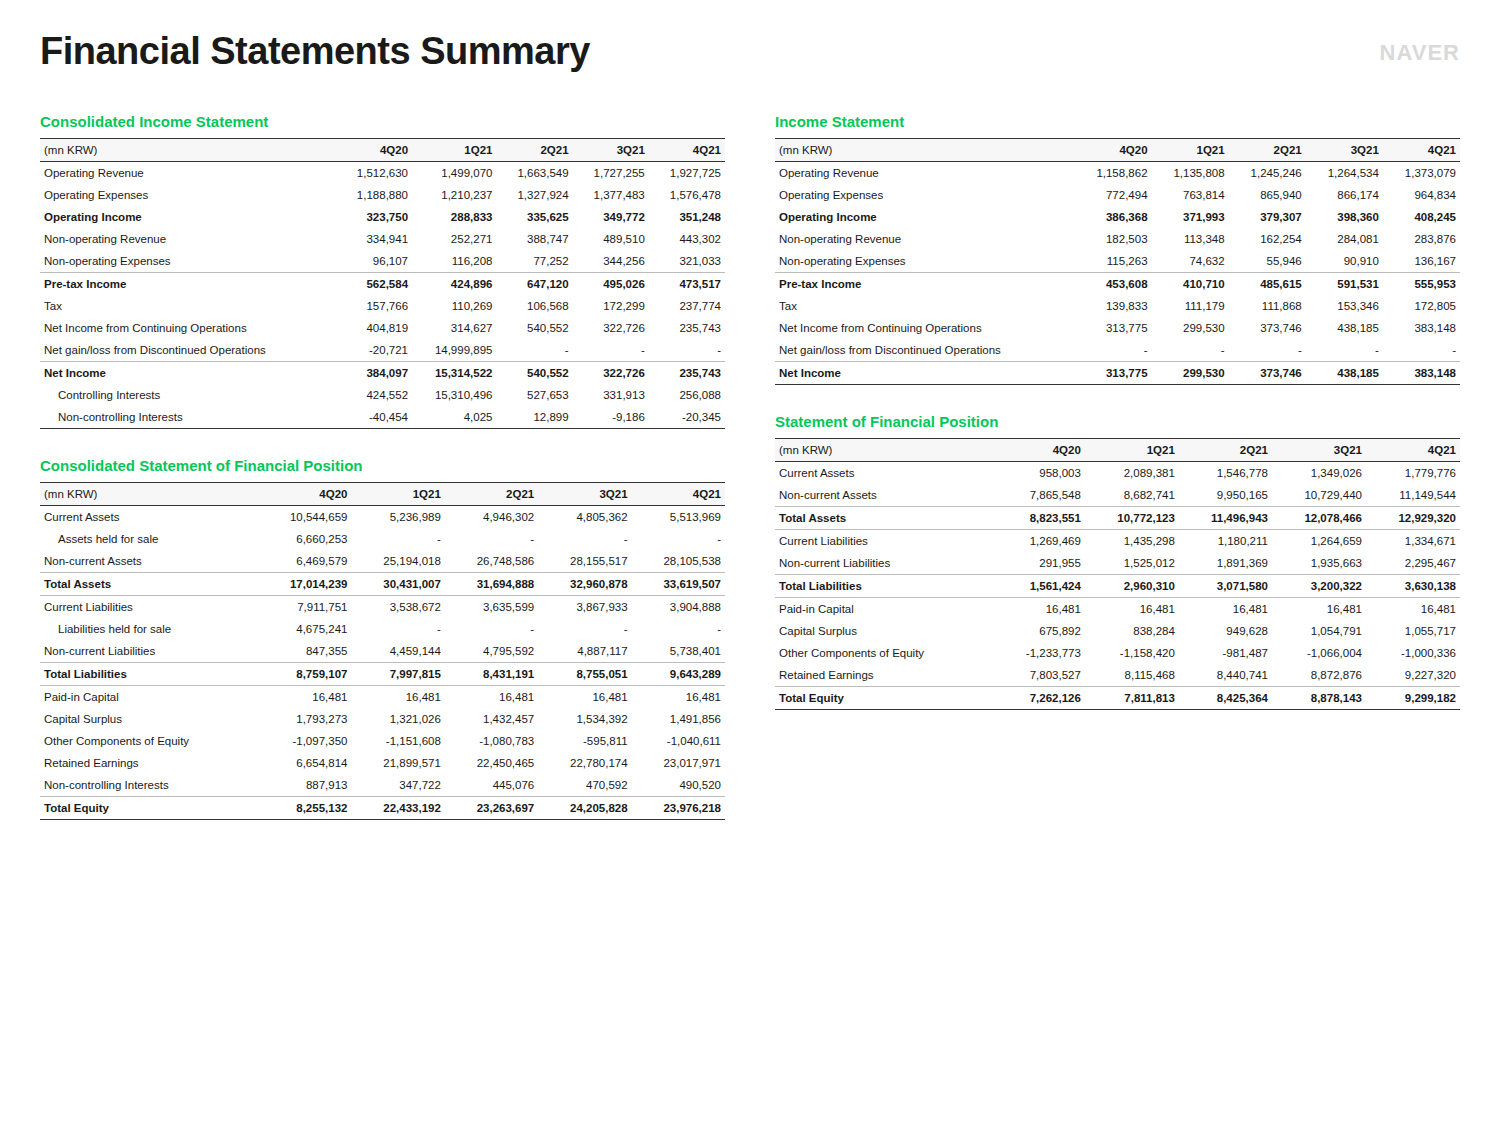Financial Statements Summary
NAVER
Consolidated Income Statement
| (mn KRW) | 4Q20 | 1Q21 | 2Q21 | 3Q21 | 4Q21 |
| --- | --- | --- | --- | --- | --- |
| Operating Revenue | 1,512,630 | 1,499,070 | 1,663,549 | 1,727,255 | 1,927,725 |
| Operating Expenses | 1,188,880 | 1,210,237 | 1,327,924 | 1,377,483 | 1,576,478 |
| Operating Income | 323,750 | 288,833 | 335,625 | 349,772 | 351,248 |
| Non-operating Revenue | 334,941 | 252,271 | 388,747 | 489,510 | 443,302 |
| Non-operating Expenses | 96,107 | 116,208 | 77,252 | 344,256 | 321,033 |
| Pre-tax Income | 562,584 | 424,896 | 647,120 | 495,026 | 473,517 |
| Tax | 157,766 | 110,269 | 106,568 | 172,299 | 237,774 |
| Net Income from Continuing Operations | 404,819 | 314,627 | 540,552 | 322,726 | 235,743 |
| Net gain/loss from Discontinued Operations | -20,721 | 14,999,895 | - | - | - |
| Net Income | 384,097 | 15,314,522 | 540,552 | 322,726 | 235,743 |
| Controlling Interests | 424,552 | 15,310,496 | 527,653 | 331,913 | 256,088 |
| Non-controlling Interests | -40,454 | 4,025 | 12,899 | -9,186 | -20,345 |
Consolidated Statement of Financial Position
| (mn KRW) | 4Q20 | 1Q21 | 2Q21 | 3Q21 | 4Q21 |
| --- | --- | --- | --- | --- | --- |
| Current Assets | 10,544,659 | 5,236,989 | 4,946,302 | 4,805,362 | 5,513,969 |
| Assets held for sale | 6,660,253 | - | - | - | - |
| Non-current Assets | 6,469,579 | 25,194,018 | 26,748,586 | 28,155,517 | 28,105,538 |
| Total Assets | 17,014,239 | 30,431,007 | 31,694,888 | 32,960,878 | 33,619,507 |
| Current Liabilities | 7,911,751 | 3,538,672 | 3,635,599 | 3,867,933 | 3,904,888 |
| Liabilities held for sale | 4,675,241 | - | - | - | - |
| Non-current Liabilities | 847,355 | 4,459,144 | 4,795,592 | 4,887,117 | 5,738,401 |
| Total Liabilities | 8,759,107 | 7,997,815 | 8,431,191 | 8,755,051 | 9,643,289 |
| Paid-in Capital | 16,481 | 16,481 | 16,481 | 16,481 | 16,481 |
| Capital Surplus | 1,793,273 | 1,321,026 | 1,432,457 | 1,534,392 | 1,491,856 |
| Other Components of Equity | -1,097,350 | -1,151,608 | -1,080,783 | -595,811 | -1,040,611 |
| Retained Earnings | 6,654,814 | 21,899,571 | 22,450,465 | 22,780,174 | 23,017,971 |
| Non-controlling Interests | 887,913 | 347,722 | 445,076 | 470,592 | 490,520 |
| Total Equity | 8,255,132 | 22,433,192 | 23,263,697 | 24,205,828 | 23,976,218 |
Income Statement
| (mn KRW) | 4Q20 | 1Q21 | 2Q21 | 3Q21 | 4Q21 |
| --- | --- | --- | --- | --- | --- |
| Operating Revenue | 1,158,862 | 1,135,808 | 1,245,246 | 1,264,534 | 1,373,079 |
| Operating Expenses | 772,494 | 763,814 | 865,940 | 866,174 | 964,834 |
| Operating Income | 386,368 | 371,993 | 379,307 | 398,360 | 408,245 |
| Non-operating Revenue | 182,503 | 113,348 | 162,254 | 284,081 | 283,876 |
| Non-operating Expenses | 115,263 | 74,632 | 55,946 | 90,910 | 136,167 |
| Pre-tax Income | 453,608 | 410,710 | 485,615 | 591,531 | 555,953 |
| Tax | 139,833 | 111,179 | 111,868 | 153,346 | 172,805 |
| Net Income from Continuing Operations | 313,775 | 299,530 | 373,746 | 438,185 | 383,148 |
| Net gain/loss from Discontinued Operations | - | - | - | - | - |
| Net Income | 313,775 | 299,530 | 373,746 | 438,185 | 383,148 |
Statement of Financial Position
| (mn KRW) | 4Q20 | 1Q21 | 2Q21 | 3Q21 | 4Q21 |
| --- | --- | --- | --- | --- | --- |
| Current Assets | 958,003 | 2,089,381 | 1,546,778 | 1,349,026 | 1,779,776 |
| Non-current Assets | 7,865,548 | 8,682,741 | 9,950,165 | 10,729,440 | 11,149,544 |
| Total Assets | 8,823,551 | 10,772,123 | 11,496,943 | 12,078,466 | 12,929,320 |
| Current Liabilities | 1,269,469 | 1,435,298 | 1,180,211 | 1,264,659 | 1,334,671 |
| Non-current Liabilities | 291,955 | 1,525,012 | 1,891,369 | 1,935,663 | 2,295,467 |
| Total Liabilities | 1,561,424 | 2,960,310 | 3,071,580 | 3,200,322 | 3,630,138 |
| Paid-in Capital | 16,481 | 16,481 | 16,481 | 16,481 | 16,481 |
| Capital Surplus | 675,892 | 838,284 | 949,628 | 1,054,791 | 1,055,717 |
| Other Components of Equity | -1,233,773 | -1,158,420 | -981,487 | -1,066,004 | -1,000,336 |
| Retained Earnings | 7,803,527 | 8,115,468 | 8,440,741 | 8,872,876 | 9,227,320 |
| Total Equity | 7,262,126 | 7,811,813 | 8,425,364 | 8,878,143 | 9,299,182 |